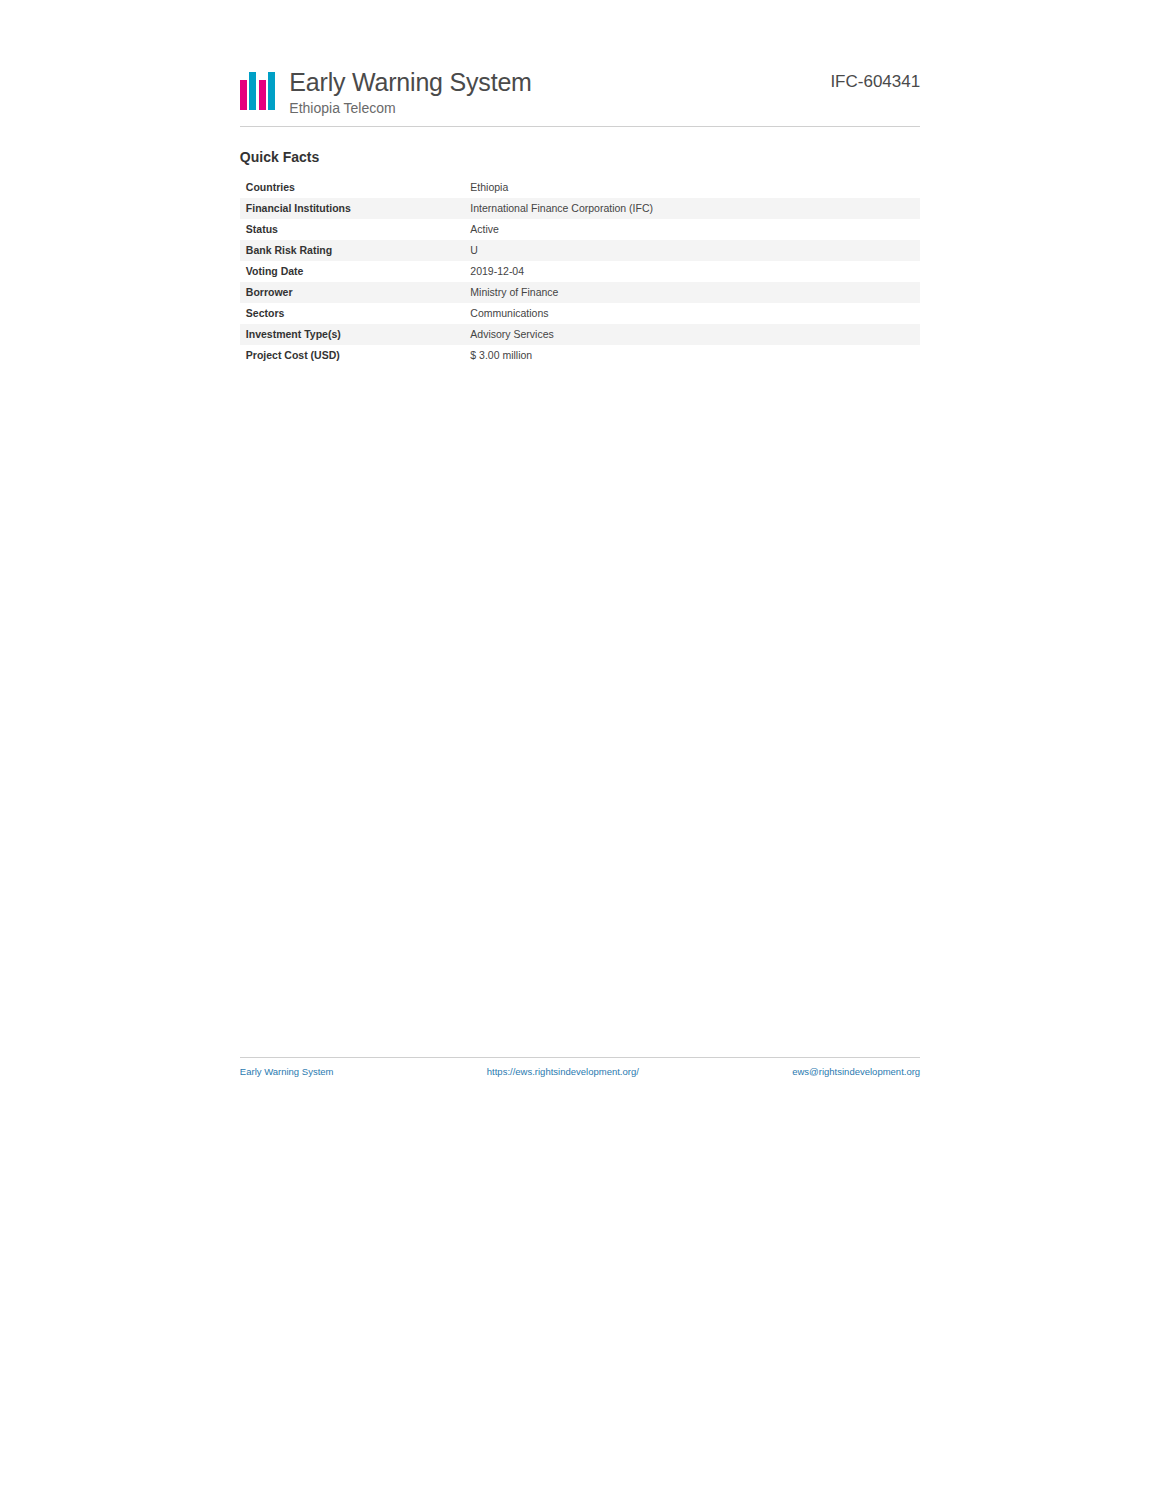Early Warning System
Ethiopia Telecom
IFC-604341
Quick Facts
| Countries | Ethiopia |
| Financial Institutions | International Finance Corporation (IFC) |
| Status | Active |
| Bank Risk Rating | U |
| Voting Date | 2019-12-04 |
| Borrower | Ministry of Finance |
| Sectors | Communications |
| Investment Type(s) | Advisory Services |
| Project Cost (USD) | $ 3.00 million |
Early Warning System
https://ews.rightsindevelopment.org/
ews@rightsindevelopment.org